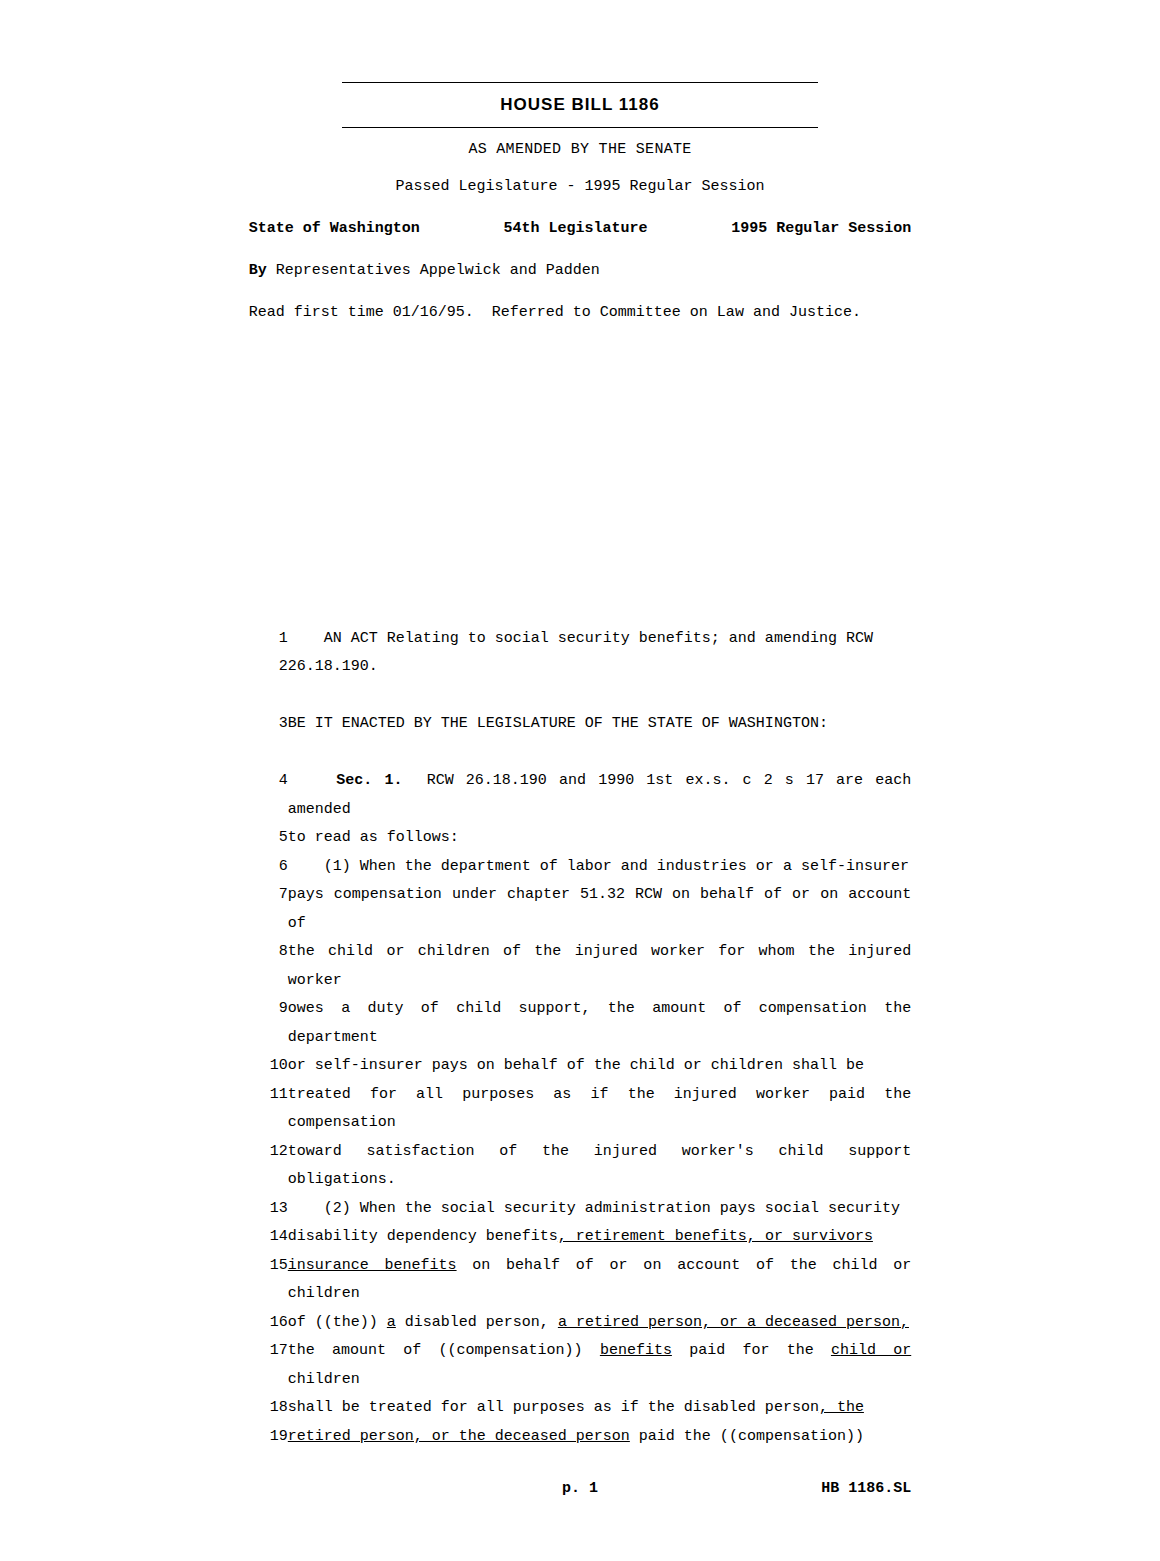HOUSE BILL 1186
AS AMENDED BY THE SENATE
Passed Legislature - 1995 Regular Session
State of Washington 54th Legislature 1995 Regular Session
By Representatives Appelwick and Padden
Read first time 01/16/95. Referred to Committee on Law and Justice.
| 1 | AN ACT Relating to social security benefits; and amending RCW |
| 2 | 26.18.190. |
| 3 | BE IT ENACTED BY THE LEGISLATURE OF THE STATE OF WASHINGTON: |
| 4 | Sec. 1. RCW 26.18.190 and 1990 1st ex.s. c 2 s 17 are each amended |
| 5 | to read as follows: |
| 6 | (1) When the department of labor and industries or a self-insurer |
| 7 | pays compensation under chapter 51.32 RCW on behalf of or on account of |
| 8 | the child or children of the injured worker for whom the injured worker |
| 9 | owes a duty of child support, the amount of compensation the department |
| 10 | or self-insurer pays on behalf of the child or children shall be |
| 11 | treated for all purposes as if the injured worker paid the compensation |
| 12 | toward satisfaction of the injured worker's child support obligations. |
| 13 | (2) When the social security administration pays social security |
| 14 | disability dependency benefits , retirement benefits, or survivors |
| 15 | insurance benefits on behalf of or on account of the child or children |
| 16 | of ((the)) a disabled person, a retired person, or a deceased person, |
| 17 | the amount of ((compensation)) benefits paid for the child or children |
| 18 | shall be treated for all purposes as if the disabled person , the |
| 19 | retired person, or the deceased person paid the ((compensation)) |
p. 1 HB 1186.SL